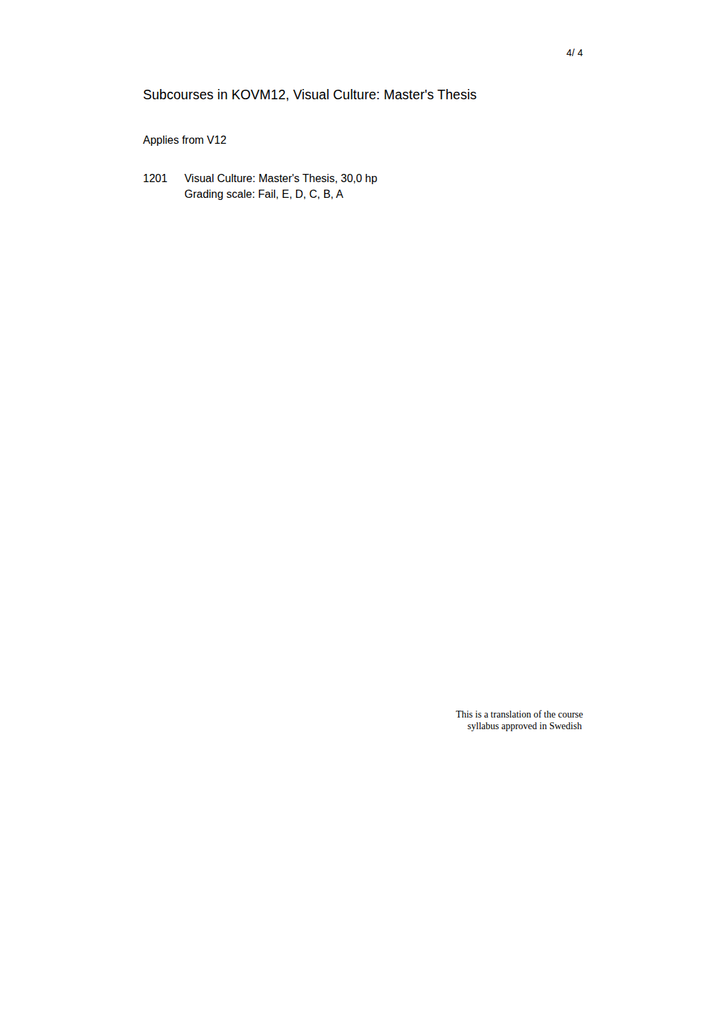4/ 4
Subcourses in KOVM12, Visual Culture: Master's Thesis
Applies from V12
1201
Visual Culture: Master's Thesis, 30,0 hp
Grading scale: Fail, E, D, C, B, A
This is a translation of the course
syllabus approved in Swedish